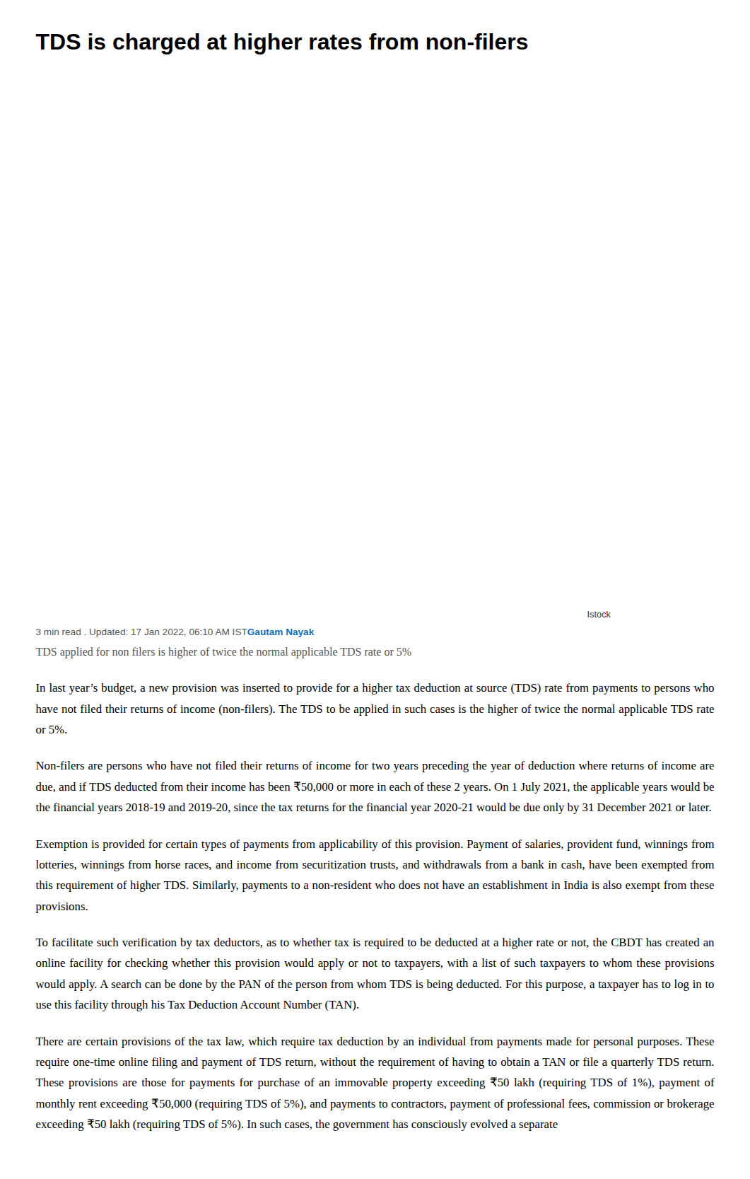TDS is charged at higher rates from non-filers
Istock
3 min read . Updated: 17 Jan 2022, 06:10 AM ISTGautam Nayak
TDS applied for non filers is higher of twice the normal applicable TDS rate or 5%
In last year’s budget, a new provision was inserted to provide for a higher tax deduction at source (TDS) rate from payments to persons who have not filed their returns of income (non-filers). The TDS to be applied in such cases is the higher of twice the normal applicable TDS rate or 5%.
Non-filers are persons who have not filed their returns of income for two years preceding the year of deduction where returns of income are due, and if TDS deducted from their income has been ₹50,000 or more in each of these 2 years. On 1 July 2021, the applicable years would be the financial years 2018-19 and 2019-20, since the tax returns for the financial year 2020-21 would be due only by 31 December 2021 or later.
Exemption is provided for certain types of payments from applicability of this provision. Payment of salaries, provident fund, winnings from lotteries, winnings from horse races, and income from securitization trusts, and withdrawals from a bank in cash, have been exempted from this requirement of higher TDS. Similarly, payments to a non-resident who does not have an establishment in India is also exempt from these provisions.
To facilitate such verification by tax deductors, as to whether tax is required to be deducted at a higher rate or not, the CBDT has created an online facility for checking whether this provision would apply or not to taxpayers, with a list of such taxpayers to whom these provisions would apply. A search can be done by the PAN of the person from whom TDS is being deducted. For this purpose, a taxpayer has to log in to use this facility through his Tax Deduction Account Number (TAN).
There are certain provisions of the tax law, which require tax deduction by an individual from payments made for personal purposes. These require one-time online filing and payment of TDS return, without the requirement of having to obtain a TAN or file a quarterly TDS return. These provisions are those for payments for purchase of an immovable property exceeding ₹50 lakh (requiring TDS of 1%), payment of monthly rent exceeding ₹50,000 (requiring TDS of 5%), and payments to contractors, payment of professional fees, commission or brokerage exceeding ₹50 lakh (requiring TDS of 5%). In such cases, the government has consciously evolved a separate